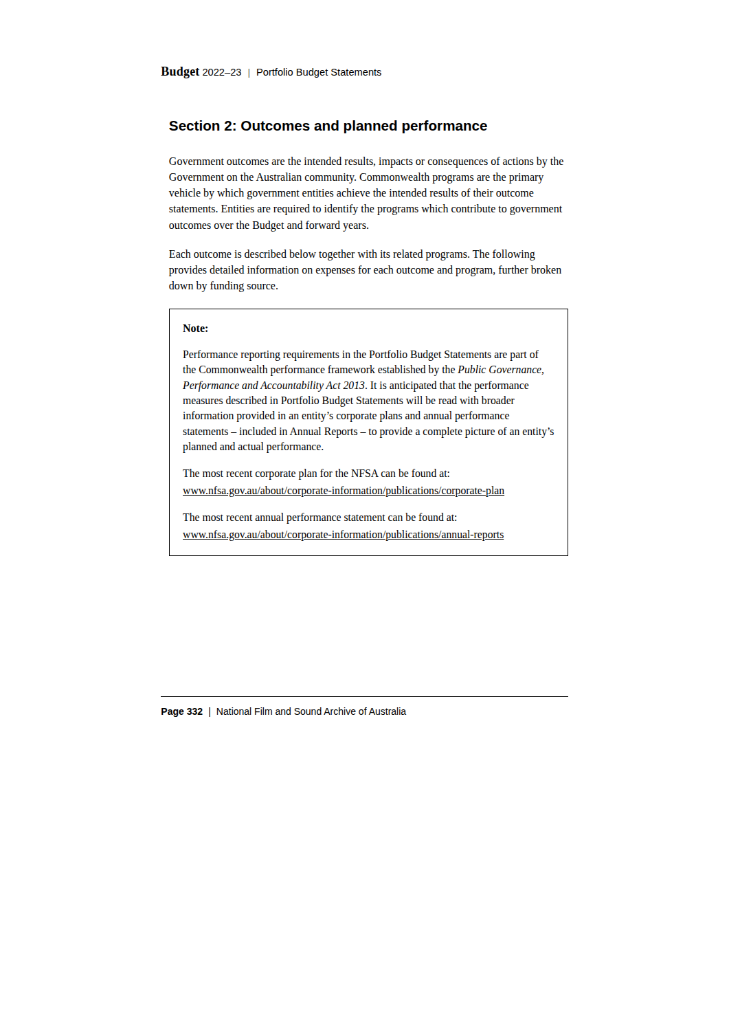Budget 2022–23 | Portfolio Budget Statements
Section 2: Outcomes and planned performance
Government outcomes are the intended results, impacts or consequences of actions by the Government on the Australian community. Commonwealth programs are the primary vehicle by which government entities achieve the intended results of their outcome statements. Entities are required to identify the programs which contribute to government outcomes over the Budget and forward years.
Each outcome is described below together with its related programs. The following provides detailed information on expenses for each outcome and program, further broken down by funding source.
Note:
Performance reporting requirements in the Portfolio Budget Statements are part of the Commonwealth performance framework established by the Public Governance, Performance and Accountability Act 2013. It is anticipated that the performance measures described in Portfolio Budget Statements will be read with broader information provided in an entity’s corporate plans and annual performance statements – included in Annual Reports – to provide a complete picture of an entity’s planned and actual performance.
The most recent corporate plan for the NFSA can be found at:
www.nfsa.gov.au/about/corporate-information/publications/corporate-plan
The most recent annual performance statement can be found at:
www.nfsa.gov.au/about/corporate-information/publications/annual-reports
Page 332 | National Film and Sound Archive of Australia